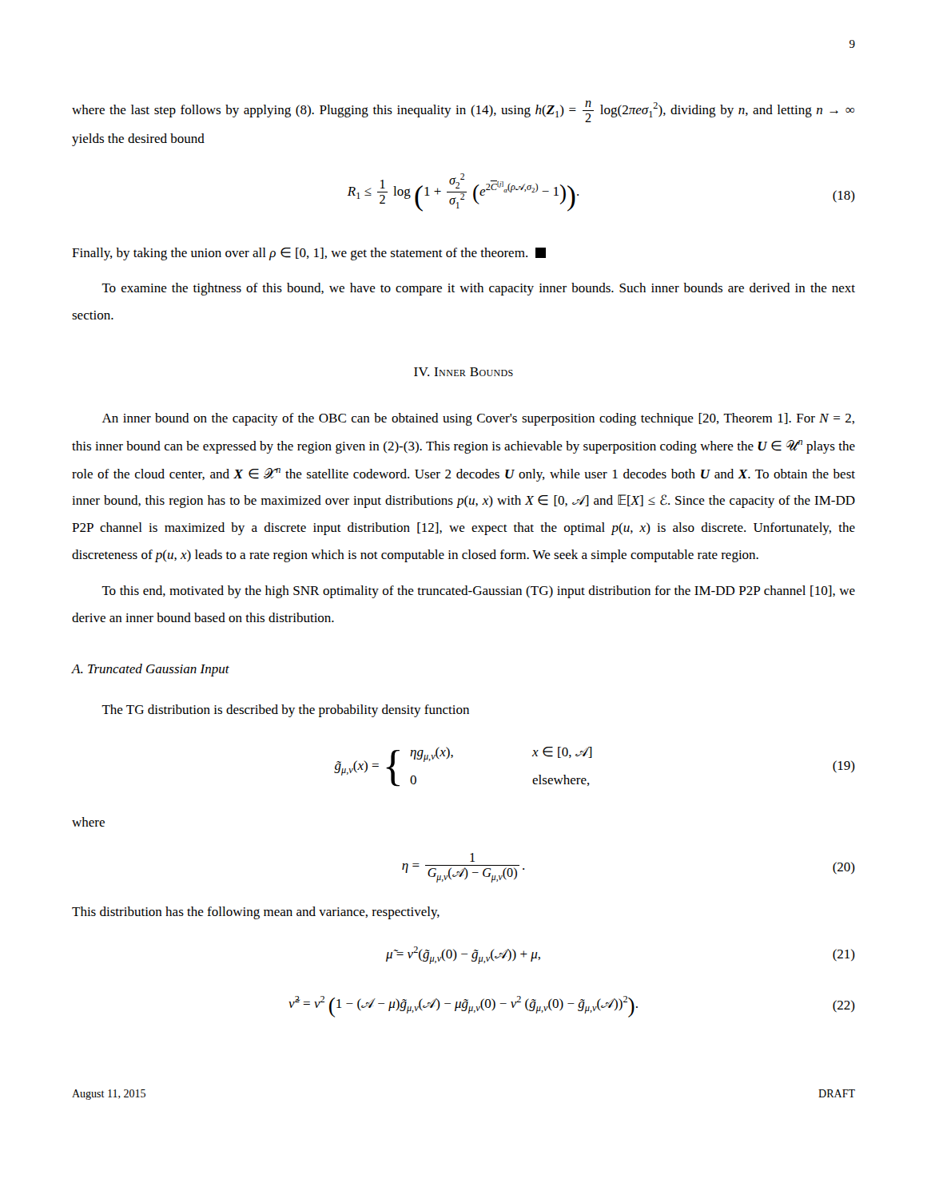9
where the last step follows by applying (8). Plugging this inequality in (14), using h(Z1) = n 2 log(2πeσ12), dividing by n, and letting n → ∞ yields the desired bound
R1 ≤ 12 log (1 + σ22 σ12 (e2C[j]α(ρ 𝒜,σ2) − 1)).
(18)
Finally, by taking the union over all ρ ∈ [0, 1], we get the statement of the theorem.
To examine the tightness of this bound, we have to compare it with capacity inner bounds. Such inner bounds are derived in the next section.
IV. Inner Bounds
An inner bound on the capacity of the OBC can be obtained using Cover's superposition coding technique [20, Theorem 1]. For N = 2, this inner bound can be expressed by the region given in (2)-(3). This region is achievable by superposition coding where the U ∈ 𝒰n plays the role of the cloud center, and X ∈ 𝒳n the satellite codeword. User 2 decodes U only, while user 1 decodes both U and X. To obtain the best inner bound, this region has to be maximized over input distributions p(u, x) with X ∈ [0, 𝒜] and 𝔼[X] ≤ ℰ. Since the capacity of the IM-DD P2P channel is maximized by a discrete input distribution [12], we expect that the optimal p(u, x) is also discrete. Unfortunately, the discreteness of p(u, x) leads to a rate region which is not computable in closed form. We seek a simple computable rate region.
To this end, motivated by the high SNR optimality of the truncated-Gaussian (TG) input distribution for the IM-DD P2P channel [10], we derive an inner bound based on this distribution.
A. Truncated Gaussian Input
The TG distribution is described by the probability density function
g̃μ,ν(x) = {
ηgμ,ν(x), x ∈ [0, 𝒜]
0 elsewhere,
(19)
where
η = 1 Gμ,ν(𝒜) − Gμ,ν(0).
(20)
This distribution has the following mean and variance, respectively,
μ̃ = ν2(g̃μ,ν(0) − g̃μ,ν(𝒜)) + μ,
(21)
ν̃2 = ν2 (1 − (𝒜 − μ)g̃μ,ν(𝒜) − μg̃μ,ν(0) − ν2 (g̃μ,ν(0) − g̃μ,ν(𝒜))2).
(22)
August 11, 2015 DRAFT